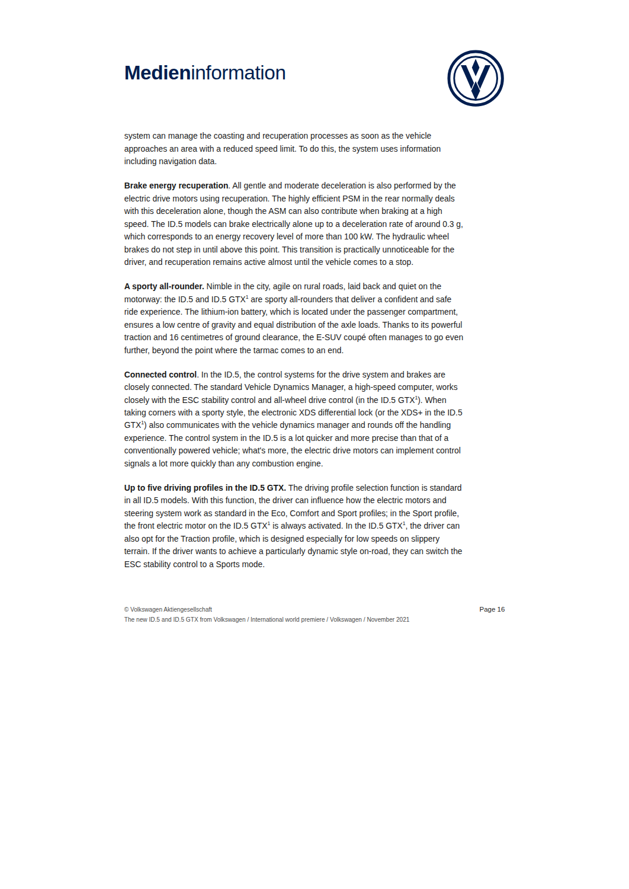Medieninformation
system can manage the coasting and recuperation processes as soon as the vehicle approaches an area with a reduced speed limit. To do this, the system uses information including navigation data.
Brake energy recuperation. All gentle and moderate deceleration is also performed by the electric drive motors using recuperation. The highly efficient PSM in the rear normally deals with this deceleration alone, though the ASM can also contribute when braking at a high speed. The ID.5 models can brake electrically alone up to a deceleration rate of around 0.3 g, which corresponds to an energy recovery level of more than 100 kW. The hydraulic wheel brakes do not step in until above this point. This transition is practically unnoticeable for the driver, and recuperation remains active almost until the vehicle comes to a stop.
A sporty all-rounder. Nimble in the city, agile on rural roads, laid back and quiet on the motorway: the ID.5 and ID.5 GTX1 are sporty all-rounders that deliver a confident and safe ride experience. The lithium-ion battery, which is located under the passenger compartment, ensures a low centre of gravity and equal distribution of the axle loads. Thanks to its powerful traction and 16 centimetres of ground clearance, the E-SUV coupé often manages to go even further, beyond the point where the tarmac comes to an end.
Connected control. In the ID.5, the control systems for the drive system and brakes are closely connected. The standard Vehicle Dynamics Manager, a high-speed computer, works closely with the ESC stability control and all-wheel drive control (in the ID.5 GTX1). When taking corners with a sporty style, the electronic XDS differential lock (or the XDS+ in the ID.5 GTX1) also communicates with the vehicle dynamics manager and rounds off the handling experience. The control system in the ID.5 is a lot quicker and more precise than that of a conventionally powered vehicle; what's more, the electric drive motors can implement control signals a lot more quickly than any combustion engine.
Up to five driving profiles in the ID.5 GTX. The driving profile selection function is standard in all ID.5 models. With this function, the driver can influence how the electric motors and steering system work as standard in the Eco, Comfort and Sport profiles; in the Sport profile, the front electric motor on the ID.5 GTX1 is always activated. In the ID.5 GTX1, the driver can also opt for the Traction profile, which is designed especially for low speeds on slippery terrain. If the driver wants to achieve a particularly dynamic style on-road, they can switch the ESC stability control to a Sports mode.
© Volkswagen Aktiengesellschaft
The new ID.5 and ID.5 GTX from Volkswagen / International world premiere / Volkswagen / November 2021
Page 16